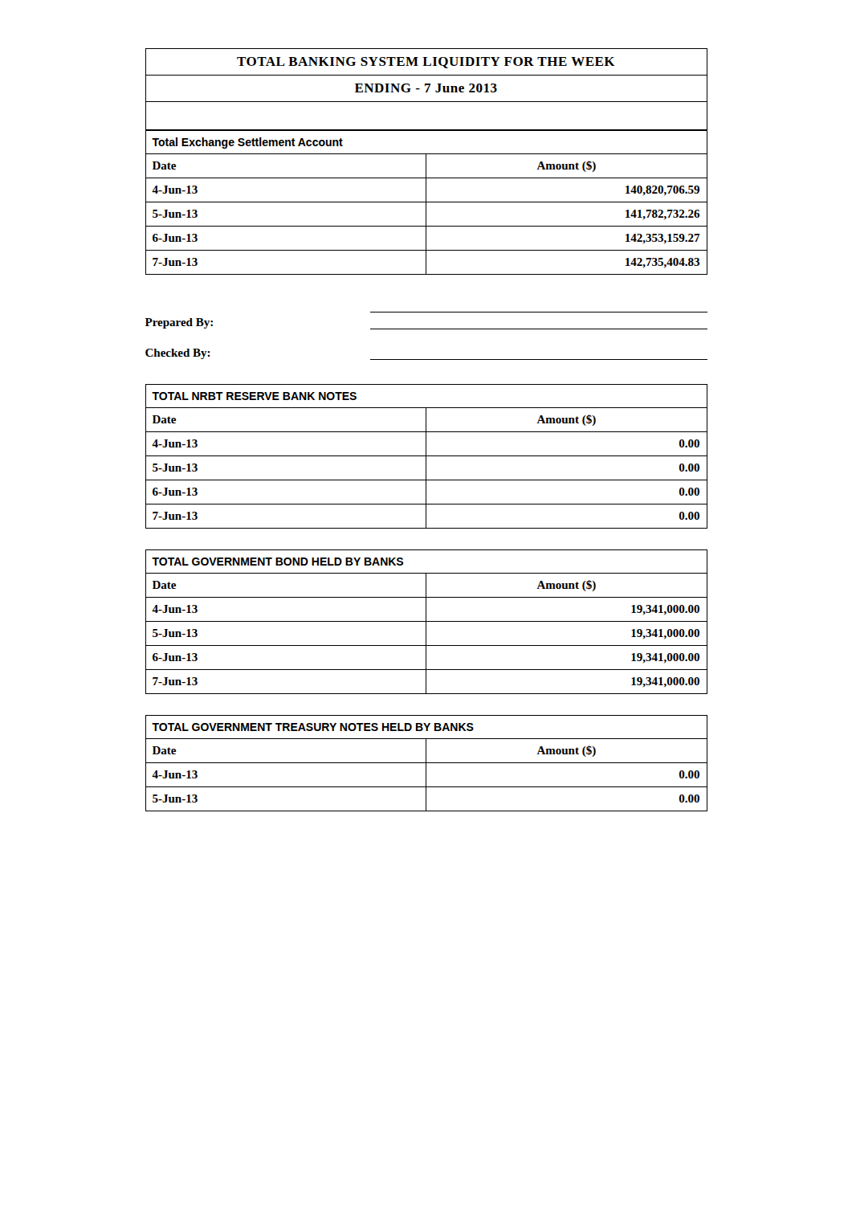| TOTAL BANKING SYSTEM LIQUIDITY FOR THE WEEK |
| ENDING - 7 June 2013 |
| Total Exchange Settlement Account |
| Date | Amount ($) |
| 4-Jun-13 | 140,820,706.59 |
| 5-Jun-13 | 141,782,732.26 |
| 6-Jun-13 | 142,353,159.27 |
| 7-Jun-13 | 142,735,404.83 |
| Prepared By: | |
| Checked By: | |
| TOTAL NRBT RESERVE BANK NOTES |
| Date | Amount ($) |
| 4-Jun-13 | 0.00 |
| 5-Jun-13 | 0.00 |
| 6-Jun-13 | 0.00 |
| 7-Jun-13 | 0.00 |
| TOTAL GOVERNMENT BOND HELD BY BANKS |
| Date | Amount ($) |
| 4-Jun-13 | 19,341,000.00 |
| 5-Jun-13 | 19,341,000.00 |
| 6-Jun-13 | 19,341,000.00 |
| 7-Jun-13 | 19,341,000.00 |
| TOTAL GOVERNMENT TREASURY NOTES HELD BY BANKS |
| Date | Amount ($) |
| 4-Jun-13 | 0.00 |
| 5-Jun-13 | 0.00 |